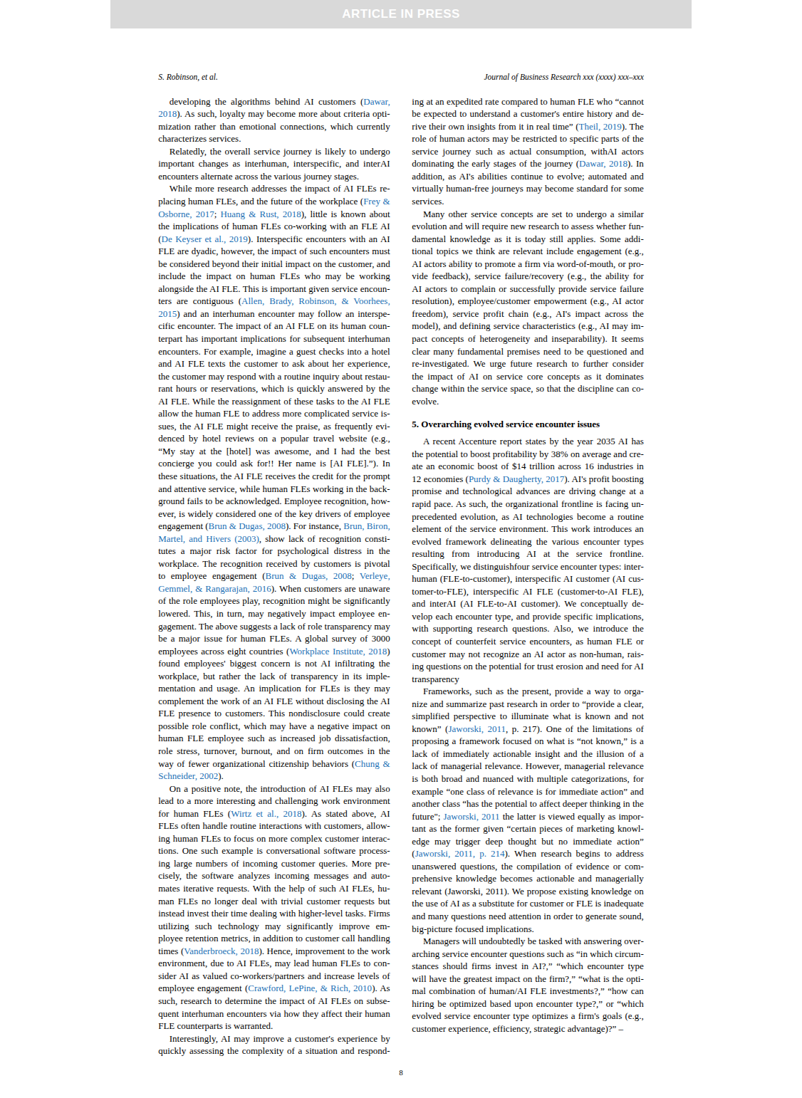Article in Press
S. Robinson, et al.
Journal of Business Research xxx (xxxx) xxx–xxx
developing the algorithms behind AI customers (Dawar, 2018). As such, loyalty may become more about criteria optimization rather than emotional connections, which currently characterizes services.
Relatedly, the overall service journey is likely to undergo important changes as interhuman, interspecific, and interAI encounters alternate across the various journey stages.
While more research addresses the impact of AI FLEs replacing human FLEs, and the future of the workplace (Frey & Osborne, 2017; Huang & Rust, 2018), little is known about the implications of human FLEs co-working with an FLE AI (De Keyser et al., 2019). Interspecific encounters with an AI FLE are dyadic, however, the impact of such encounters must be considered beyond their initial impact on the customer, and include the impact on human FLEs who may be working alongside the AI FLE. This is important given service encounters are contiguous (Allen, Brady, Robinson, & Voorhees, 2015) and an interhuman encounter may follow an interspecific encounter. The impact of an AI FLE on its human counterpart has important implications for subsequent interhuman encounters. For example, imagine a guest checks into a hotel and AI FLE texts the customer to ask about her experience, the customer may respond with a routine inquiry about restaurant hours or reservations, which is quickly answered by the AI FLE. While the reassignment of these tasks to the AI FLE allow the human FLE to address more complicated service issues, the AI FLE might receive the praise, as frequently evidenced by hotel reviews on a popular travel website (e.g., “My stay at the [hotel] was awesome, and I had the best concierge you could ask for!! Her name is [AI FLE].”). In these situations, the AI FLE receives the credit for the prompt and attentive service, while human FLEs working in the background fails to be acknowledged. Employee recognition, however, is widely considered one of the key drivers of employee engagement (Brun & Dugas, 2008). For instance, Brun, Biron, Martel, and Hivers (2003), show lack of recognition constitutes a major risk factor for psychological distress in the workplace. The recognition received by customers is pivotal to employee engagement (Brun & Dugas, 2008; Verleye, Gemmel, & Rangarajan, 2016). When customers are unaware of the role employees play, recognition might be significantly lowered. This, in turn, may negatively impact employee engagement. The above suggests a lack of role transparency may be a major issue for human FLEs. A global survey of 3000 employees across eight countries (Workplace Institute, 2018) found employees' biggest concern is not AI infiltrating the workplace, but rather the lack of transparency in its implementation and usage. An implication for FLEs is they may complement the work of an AI FLE without disclosing the AI FLE presence to customers. This nondisclosure could create possible role conflict, which may have a negative impact on human FLE employee such as increased job dissatisfaction, role stress, turnover, burnout, and on firm outcomes in the way of fewer organizational citizenship behaviors (Chung & Schneider, 2002).
On a positive note, the introduction of AI FLEs may also lead to a more interesting and challenging work environment for human FLEs (Wirtz et al., 2018). As stated above, AI FLEs often handle routine interactions with customers, allowing human FLEs to focus on more complex customer interactions. One such example is conversational software processing large numbers of incoming customer queries. More precisely, the software analyzes incoming messages and automates iterative requests. With the help of such AI FLEs, human FLEs no longer deal with trivial customer requests but instead invest their time dealing with higher-level tasks. Firms utilizing such technology may significantly improve employee retention metrics, in addition to customer call handling times (Vanderbroeck, 2018). Hence, improvement to the work environment, due to AI FLEs, may lead human FLEs to consider AI as valued co-workers/partners and increase levels of employee engagement (Crawford, LePine, & Rich, 2010). As such, research to determine the impact of AI FLEs on subsequent interhuman encounters via how they affect their human FLE counterparts is warranted.
Interestingly, AI may improve a customer's experience by quickly assessing the complexity of a situation and responding at an expedited rate compared to human FLE who “cannot be expected to understand a customer's entire history and derive their own insights from it in real time” (Theil, 2019). The role of human actors may be restricted to specific parts of the service journey such as actual consumption, withAI actors dominating the early stages of the journey (Dawar, 2018). In addition, as AI's abilities continue to evolve; automated and virtually human-free journeys may become standard for some services.
Many other service concepts are set to undergo a similar evolution and will require new research to assess whether fundamental knowledge as it is today still applies. Some additional topics we think are relevant include engagement (e.g., AI actors ability to promote a firm via word-of-mouth, or provide feedback), service failure/recovery (e.g., the ability for AI actors to complain or successfully provide service failure resolution), employee/customer empowerment (e.g., AI actor freedom), service profit chain (e.g., AI's impact across the model), and defining service characteristics (e.g., AI may impact concepts of heterogeneity and inseparability). It seems clear many fundamental premises need to be questioned and re-investigated. We urge future research to further consider the impact of AI on service core concepts as it dominates change within the service space, so that the discipline can co-evolve.
5. Overarching evolved service encounter issues
A recent Accenture report states by the year 2035 AI has the potential to boost profitability by 38% on average and create an economic boost of $14 trillion across 16 industries in 12 economies (Purdy & Daugherty, 2017). AI's profit boosting promise and technological advances are driving change at a rapid pace. As such, the organizational frontline is facing unprecedented evolution, as AI technologies become a routine element of the service environment. This work introduces an evolved framework delineating the various encounter types resulting from introducing AI at the service frontline. Specifically, we distinguishfour service encounter types: interhuman (FLE-to-customer), interspecific AI customer (AI customer-to-FLE), interspecific AI FLE (customer-to-AI FLE), and interAI (AI FLE-to-AI customer). We conceptually develop each encounter type, and provide specific implications, with supporting research questions. Also, we introduce the concept of counterfeit service encounters, as human FLE or customer may not recognize an AI actor as non-human, raising questions on the potential for trust erosion and need for AI transparency
Frameworks, such as the present, provide a way to organize and summarize past research in order to “provide a clear, simplified perspective to illuminate what is known and not known” (Jaworski, 2011, p. 217). One of the limitations of proposing a framework focused on what is “not known,” is a lack of immediately actionable insight and the illusion of a lack of managerial relevance. However, managerial relevance is both broad and nuanced with multiple categorizations, for example “one class of relevance is for immediate action” and another class “has the potential to affect deeper thinking in the future"; Jaworski, 2011 the latter is viewed equally as important as the former given “certain pieces of marketing knowledge may trigger deep thought but no immediate action” (Jaworski, 2011, p. 214). When research begins to address unanswered questions, the compilation of evidence or comprehensive knowledge becomes actionable and managerially relevant (Jaworski, 2011). We propose existing knowledge on the use of AI as a substitute for customer or FLE is inadequate and many questions need attention in order to generate sound, big-picture focused implications.
Managers will undoubtedly be tasked with answering overarching service encounter questions such as “in which circumstances should firms invest in AI?,” “which encounter type will have the greatest impact on the firm?,” “what is the optimal combination of human/AI FLE investments?,” “how can hiring be optimized based upon encounter type?,” or “which evolved service encounter type optimizes a firm's goals (e.g., customer experience, efficiency, strategic advantage)?” –
8